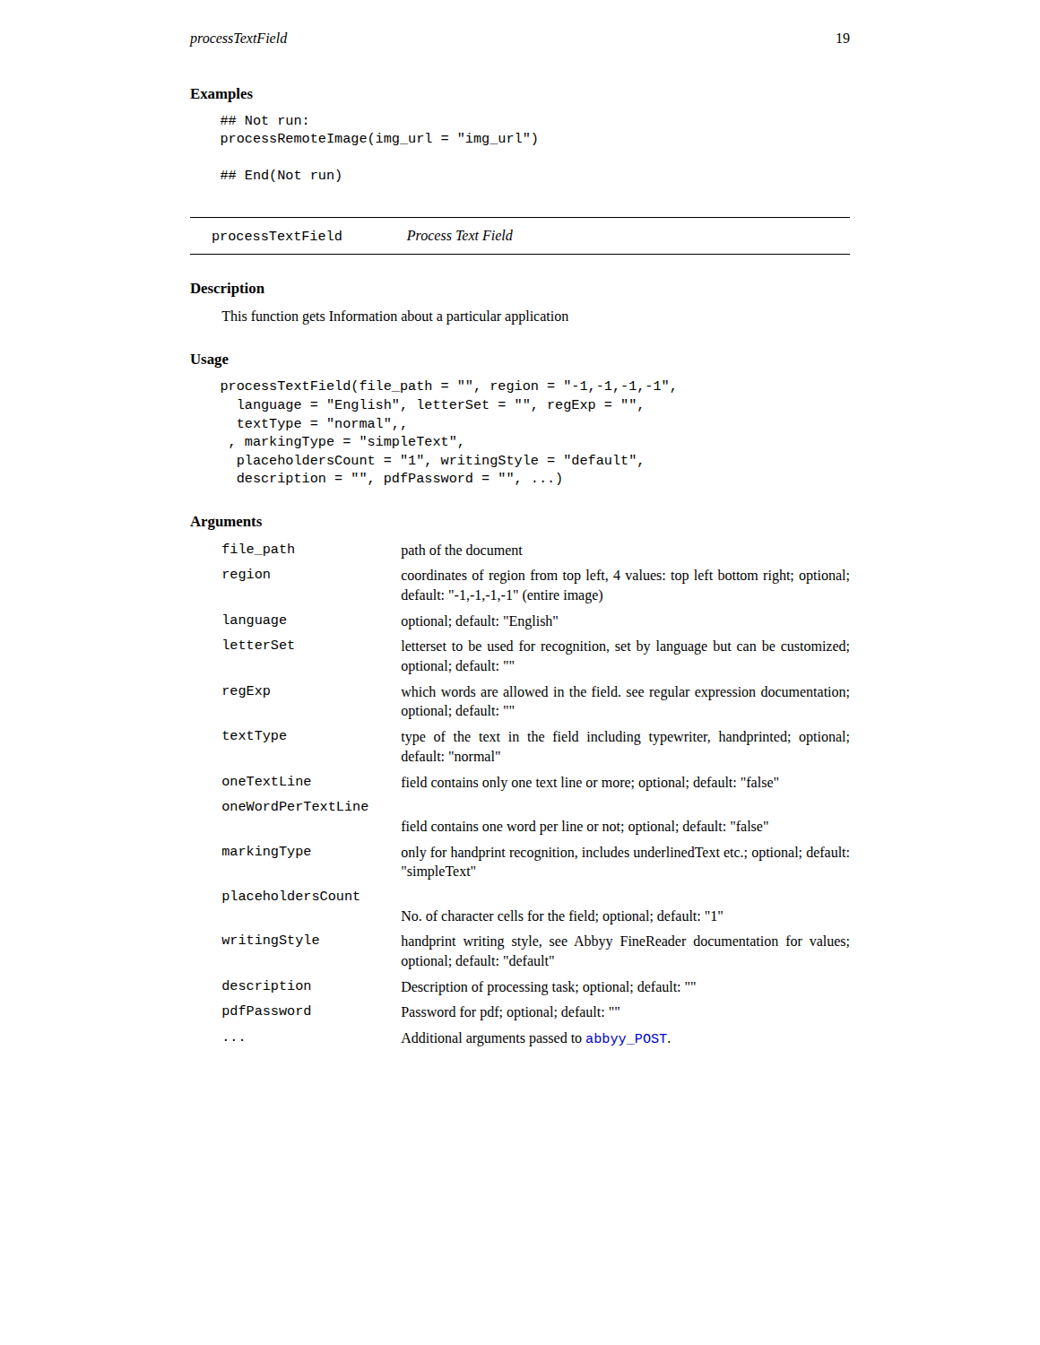processTextField 19
Examples
## Not run:
processRemoteImage(img_url = "img_url")

## End(Not run)
processTextField Process Text Field
Description
This function gets Information about a particular application
Usage
processTextField(file_path = "", region = "-1,-1,-1,-1",
  language = "English", letterSet = "", regExp = "",
  textType = "normal", oneTextLine = "false",
  oneWordPerTextLine = "false", markingType = "simpleText",
  placeholdersCount = "1", writingStyle = "default",
  description = "", pdfPassword = "", ...)
Arguments
file_path
path of the document
region
coordinates of region from top left, 4 values: top left bottom right; optional; default: "-1,-1,-1,-1" (entire image)
language
optional; default: "English"
letterSet
letterset to be used for recognition, set by language but can be customized; optional; default: ""
regExp
which words are allowed in the field. see regular expression documentation; optional; default: ""
textType
type of the text in the field including typewriter, handprinted; optional; default: "normal"
oneTextLine
field contains only one text line or more; optional; default: "false"
oneWordPerTextLine
field contains one word per line or not; optional; default: "false"
markingType
only for handprint recognition, includes underlinedText etc.; optional; default: "simpleText"
placeholdersCount
No. of character cells for the field; optional; default: "1"
writingStyle
handprint writing style, see Abbyy FineReader documentation for values; optional; default: "default"
description
Description of processing task; optional; default: ""
pdfPassword
Password for pdf; optional; default: ""
...
Additional arguments passed to abbyy_POST.